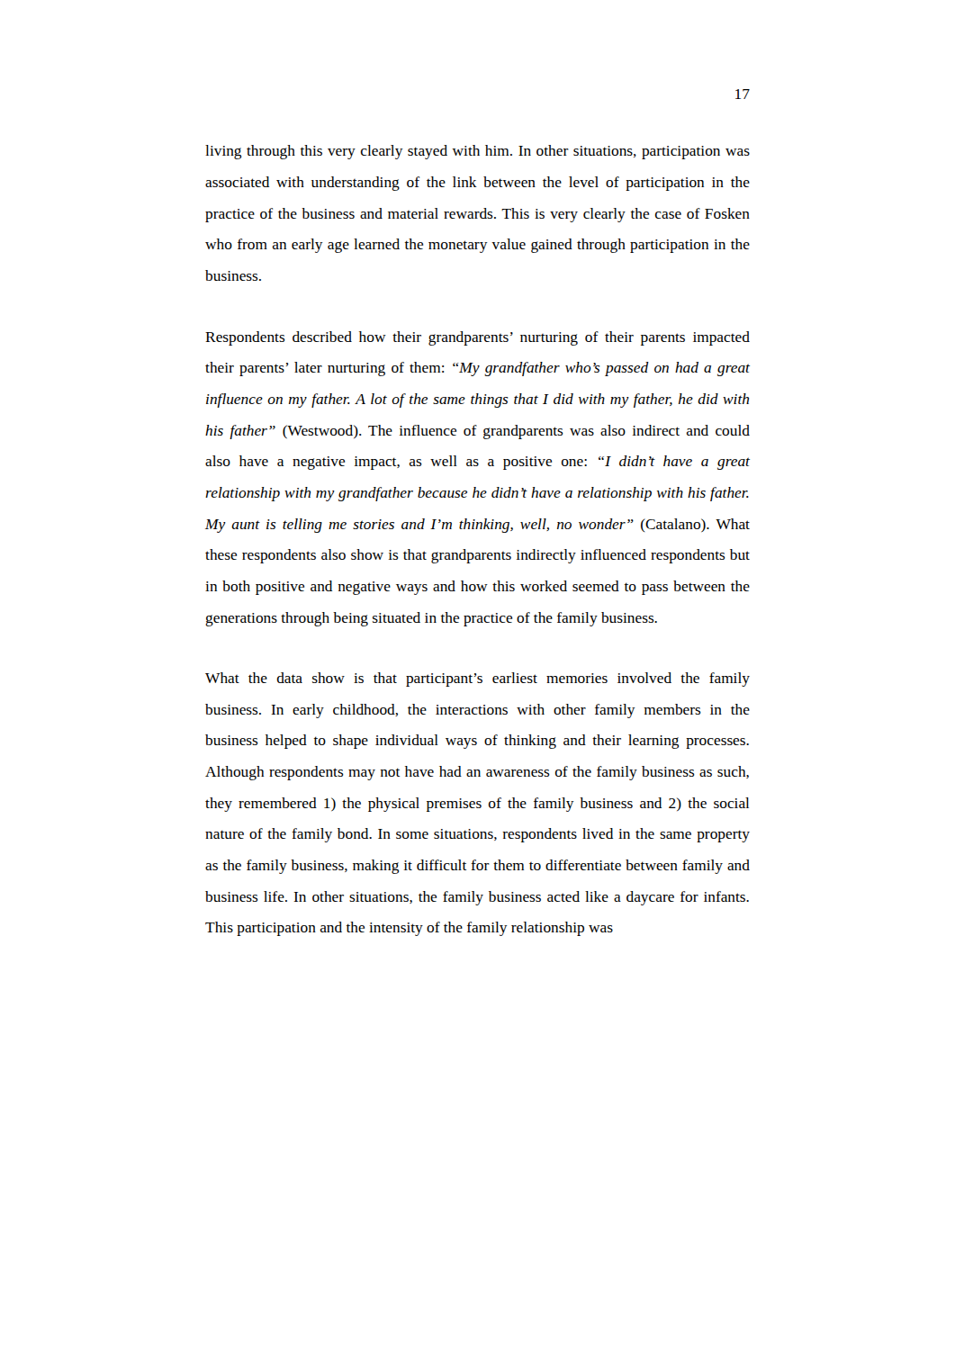17
living through this very clearly stayed with him. In other situations, participation was associated with understanding of the link between the level of participation in the practice of the business and material rewards. This is very clearly the case of Fosken who from an early age learned the monetary value gained through participation in the business.
Respondents described how their grandparents’ nurturing of their parents impacted their parents’ later nurturing of them: “My grandfather who’s passed on had a great influence on my father. A lot of the same things that I did with my father, he did with his father” (Westwood). The influence of grandparents was also indirect and could also have a negative impact, as well as a positive one: “I didn’t have a great relationship with my grandfather because he didn’t have a relationship with his father. My aunt is telling me stories and I’m thinking, well, no wonder” (Catalano). What these respondents also show is that grandparents indirectly influenced respondents but in both positive and negative ways and how this worked seemed to pass between the generations through being situated in the practice of the family business.
What the data show is that participant’s earliest memories involved the family business. In early childhood, the interactions with other family members in the business helped to shape individual ways of thinking and their learning processes. Although respondents may not have had an awareness of the family business as such, they remembered 1) the physical premises of the family business and 2) the social nature of the family bond. In some situations, respondents lived in the same property as the family business, making it difficult for them to differentiate between family and business life. In other situations, the family business acted like a daycare for infants. This participation and the intensity of the family relationship was